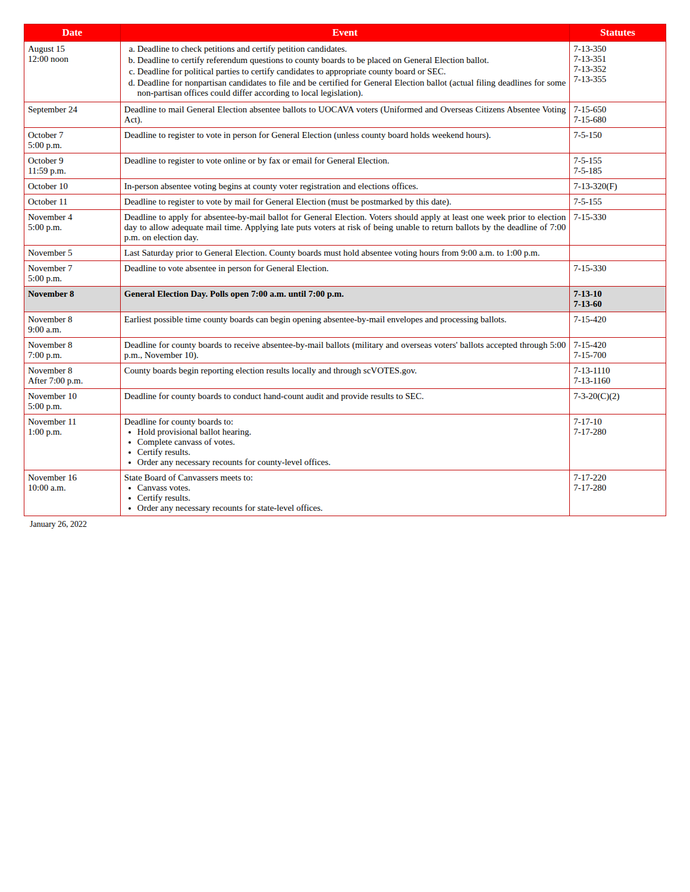| Date | Event | Statutes |
| --- | --- | --- |
| August 15 12:00 noon | Deadline to check petitions and certify petition candidates. Deadline to certify referendum questions to county boards to be placed on General Election ballot. Deadline for political parties to certify candidates to appropriate county board or SEC. Deadline for nonpartisan candidates to file and be certified for General Election ballot (actual filing deadlines for some non-partisan offices could differ according to local legislation). | 7-13-350 7-13-351 7-13-352 7-13-355 |
| September 24 | Deadline to mail General Election absentee ballots to UOCAVA voters (Uniformed and Overseas Citizens Absentee Voting Act). | 7-15-650 7-15-680 |
| October 7 5:00 p.m. | Deadline to register to vote in person for General Election (unless county board holds weekend hours). | 7-5-150 |
| October 9 11:59 p.m. | Deadline to register to vote online or by fax or email for General Election. | 7-5-155 7-5-185 |
| October 10 | In-person absentee voting begins at county voter registration and elections offices. | 7-13-320(F) |
| October 11 | Deadline to register to vote by mail for General Election (must be postmarked by this date). | 7-5-155 |
| November 4 5:00 p.m. | Deadline to apply for absentee-by-mail ballot for General Election. Voters should apply at least one week prior to election day to allow adequate mail time. Applying late puts voters at risk of being unable to return ballots by the deadline of 7:00 p.m. on election day. | 7-15-330 |
| November 5 | Last Saturday prior to General Election. County boards must hold absentee voting hours from 9:00 a.m. to 1:00 p.m. | |
| November 7 5:00 p.m. | Deadline to vote absentee in person for General Election. | 7-15-330 |
| November 8 | General Election Day. Polls open 7:00 a.m. until 7:00 p.m. | 7-13-10 7-13-60 |
| November 8 9:00 a.m. | Earliest possible time county boards can begin opening absentee-by-mail envelopes and processing ballots. | 7-15-420 |
| November 8 7:00 p.m. | Deadline for county boards to receive absentee-by-mail ballots (military and overseas voters' ballots accepted through 5:00 p.m., November 10). | 7-15-420 7-15-700 |
| November 8 After 7:00 p.m. | County boards begin reporting election results locally and through scVOTES.gov. | 7-13-1110 7-13-1160 |
| November 10 5:00 p.m. | Deadline for county boards to conduct hand-count audit and provide results to SEC. | 7-3-20(C)(2) |
| November 11 1:00 p.m. | Deadline for county boards to: Hold provisional ballot hearing. Complete canvass of votes. Certify results. Order any necessary recounts for county-level offices. | 7-17-10 7-17-280 |
| November 16 10:00 a.m. | State Board of Canvassers meets to: Canvass votes. Certify results. Order any necessary recounts for state-level offices. | 7-17-220 7-17-280 |
January 26, 2022